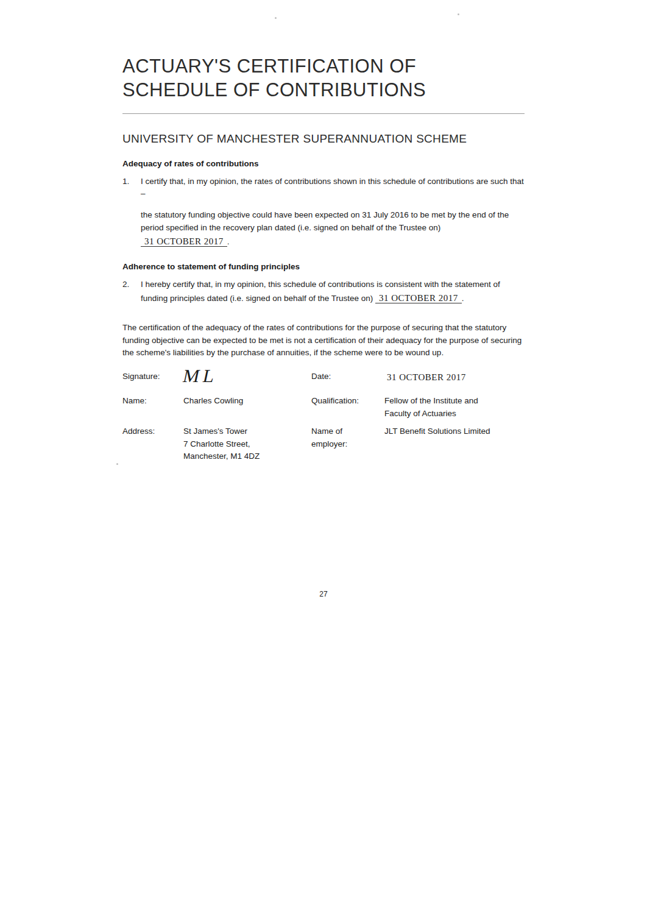ACTUARY'S CERTIFICATION OF
SCHEDULE OF CONTRIBUTIONS
UNIVERSITY OF MANCHESTER SUPERANNUATION SCHEME
Adequacy of rates of contributions
1. I certify that, in my opinion, the rates of contributions shown in this schedule of contributions are such that –
the statutory funding objective could have been expected on 31 July 2016 to be met by the end of the period specified in the recovery plan dated (i.e. signed on behalf of the Trustee on) 31 OCTOBER 2017.
Adherence to statement of funding principles
2. I hereby certify that, in my opinion, this schedule of contributions is consistent with the statement of funding principles dated (i.e. signed on behalf of the Trustee on) 31 OCTOBER 2017.
The certification of the adequacy of the rates of contributions for the purpose of securing that the statutory funding objective can be expected to be met is not a certification of their adequacy for the purpose of securing the scheme's liabilities by the purchase of annuities, if the scheme were to be wound up.
| Signature: | M L | Date: | 31 OCTOBER 2017 |
| Name: | Charles Cowling | Qualification: | Fellow of the Institute and Faculty of Actuaries |
| Address: | St James's Tower 7 Charlotte Street, Manchester, M1 4DZ | Name of employer: | JLT Benefit Solutions Limited |
27